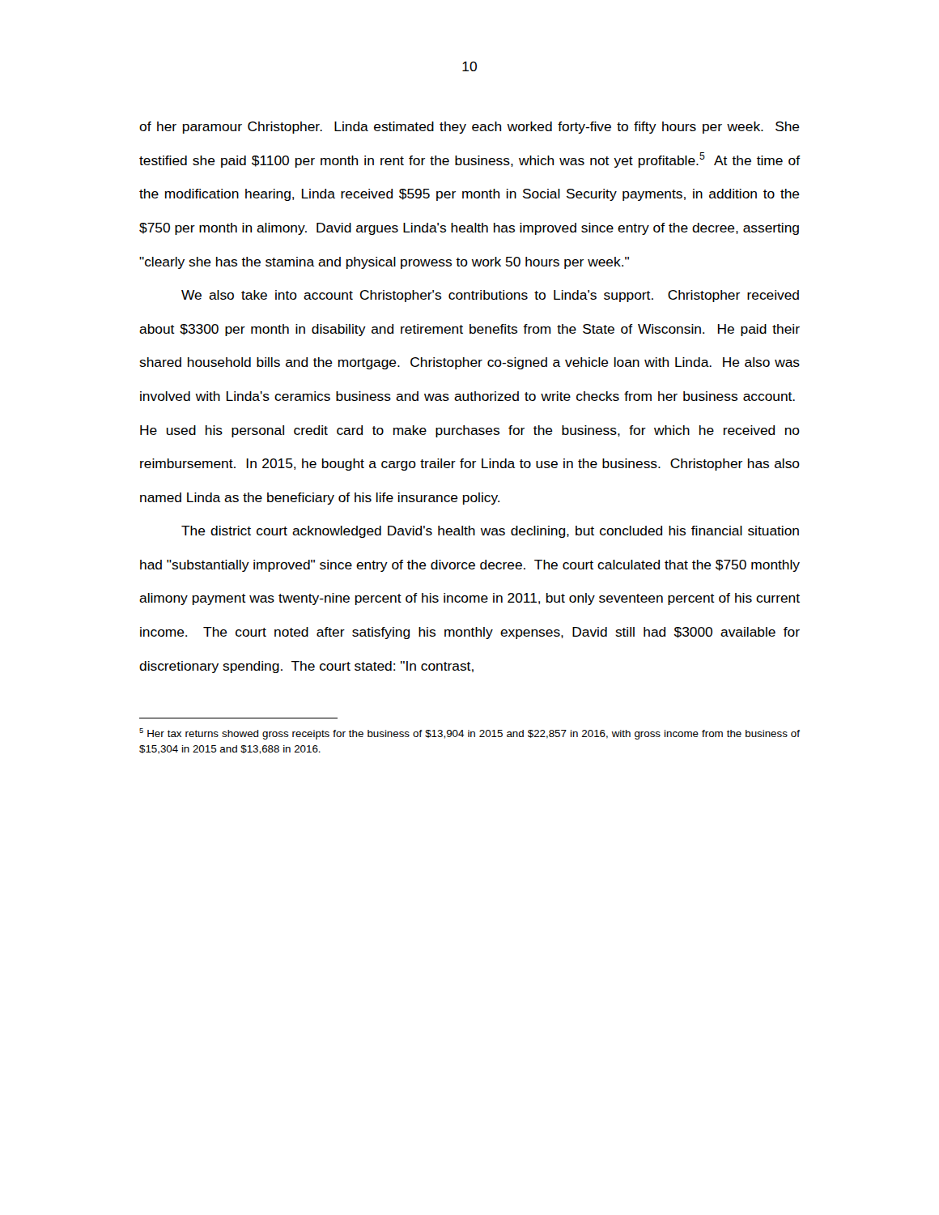10
of her paramour Christopher. Linda estimated they each worked forty-five to fifty hours per week. She testified she paid $1100 per month in rent for the business, which was not yet profitable.5 At the time of the modification hearing, Linda received $595 per month in Social Security payments, in addition to the $750 per month in alimony. David argues Linda's health has improved since entry of the decree, asserting "clearly she has the stamina and physical prowess to work 50 hours per week."
We also take into account Christopher's contributions to Linda's support. Christopher received about $3300 per month in disability and retirement benefits from the State of Wisconsin. He paid their shared household bills and the mortgage. Christopher co-signed a vehicle loan with Linda. He also was involved with Linda's ceramics business and was authorized to write checks from her business account. He used his personal credit card to make purchases for the business, for which he received no reimbursement. In 2015, he bought a cargo trailer for Linda to use in the business. Christopher has also named Linda as the beneficiary of his life insurance policy.
The district court acknowledged David's health was declining, but concluded his financial situation had "substantially improved" since entry of the divorce decree. The court calculated that the $750 monthly alimony payment was twenty-nine percent of his income in 2011, but only seventeen percent of his current income. The court noted after satisfying his monthly expenses, David still had $3000 available for discretionary spending. The court stated: "In contrast,
5 Her tax returns showed gross receipts for the business of $13,904 in 2015 and $22,857 in 2016, with gross income from the business of $15,304 in 2015 and $13,688 in 2016.